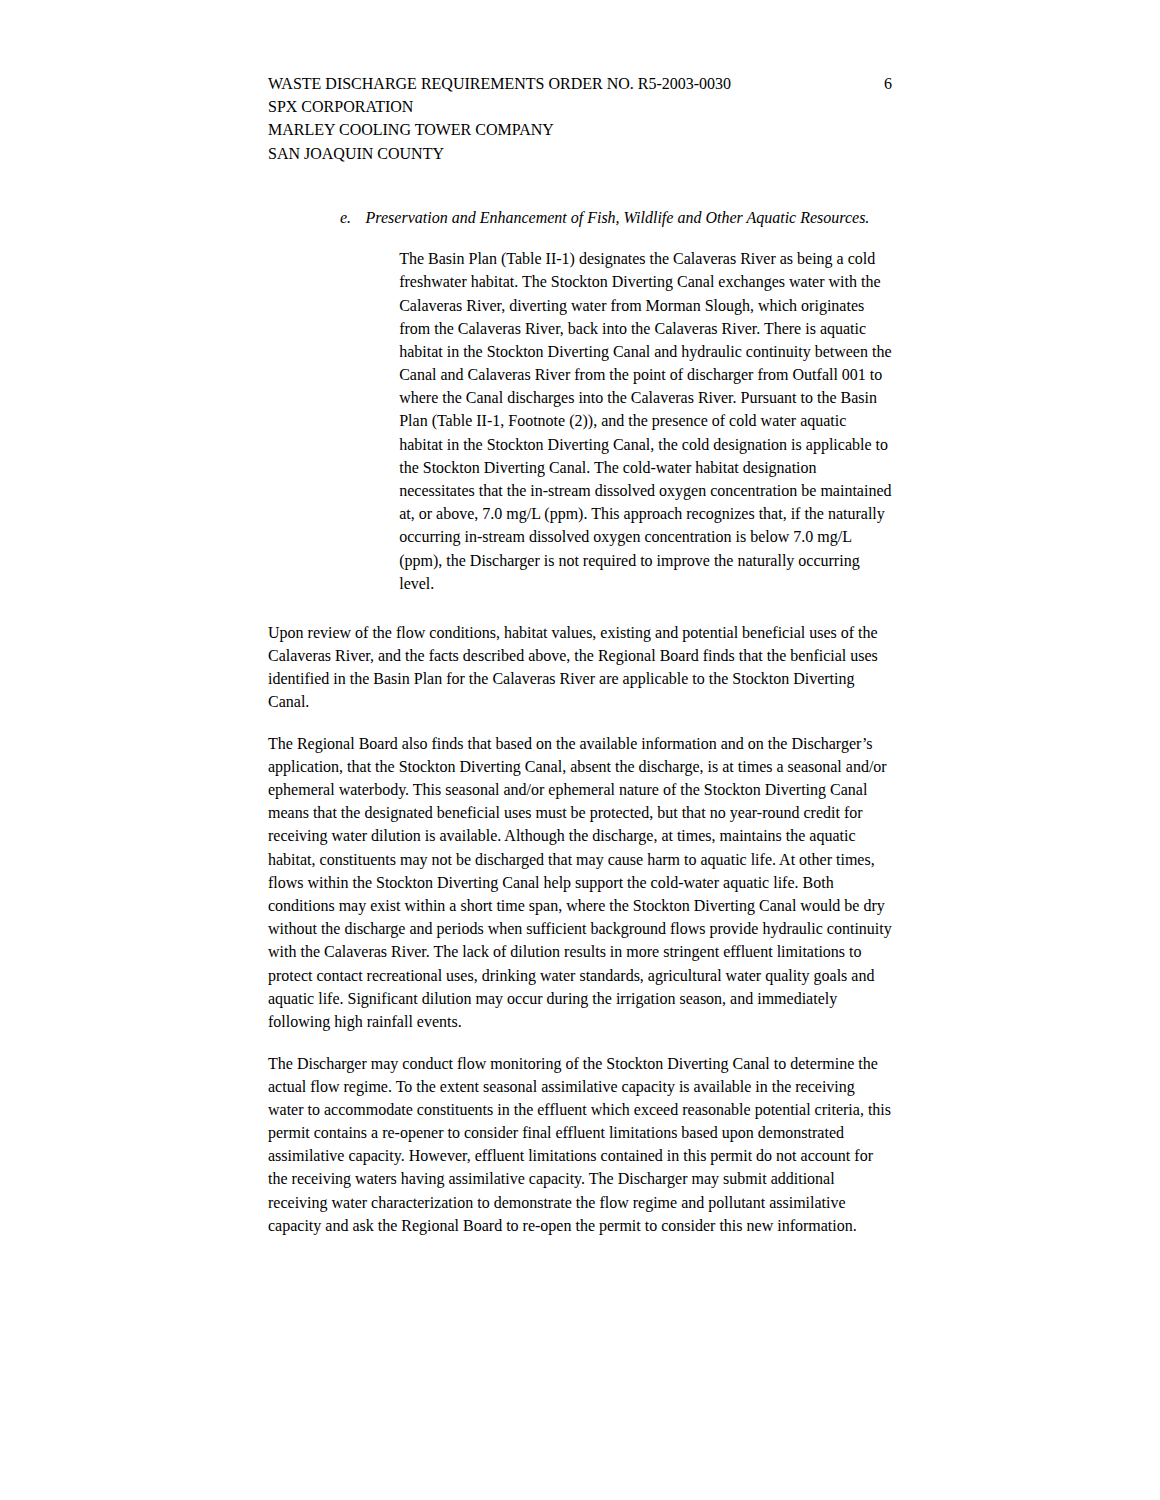6
Waste Discharge Requirements Order No. R5-2003-0030
SPX Corporation
Marley Cooling Tower Company
San Joaquin County
e.
Preservation and Enhancement of Fish, Wildlife and Other Aquatic Resources.
The Basin Plan (Table II-1) designates the Calaveras River as being a cold freshwater habitat. The Stockton Diverting Canal exchanges water with the Calaveras River, diverting water from Morman Slough, which originates from the Calaveras River, back into the Calaveras River. There is aquatic habitat in the Stockton Diverting Canal and hydraulic continuity between the Canal and Calaveras River from the point of discharger from Outfall 001 to where the Canal discharges into the Calaveras River. Pursuant to the Basin Plan (Table II-1, Footnote (2)), and the presence of cold water aquatic habitat in the Stockton Diverting Canal, the cold designation is applicable to the Stockton Diverting Canal. The cold-water habitat designation necessitates that the in-stream dissolved oxygen concentration be maintained at, or above, 7.0 mg/L (ppm). This approach recognizes that, if the naturally occurring in-stream dissolved oxygen concentration is below 7.0 mg/L (ppm), the Discharger is not required to improve the naturally occurring level.
Upon review of the flow conditions, habitat values, existing and potential beneficial uses of the Calaveras River, and the facts described above, the Regional Board finds that the benficial uses identified in the Basin Plan for the Calaveras River are applicable to the Stockton Diverting Canal.
The Regional Board also finds that based on the available information and on the Discharger’s application, that the Stockton Diverting Canal, absent the discharge, is at times a seasonal and/or ephemeral waterbody. This seasonal and/or ephemeral nature of the Stockton Diverting Canal means that the designated beneficial uses must be protected, but that no year-round credit for receiving water dilution is available. Although the discharge, at times, maintains the aquatic habitat, constituents may not be discharged that may cause harm to aquatic life. At other times, flows within the Stockton Diverting Canal help support the cold-water aquatic life. Both conditions may exist within a short time span, where the Stockton Diverting Canal would be dry without the discharge and periods when sufficient background flows provide hydraulic continuity with the Calaveras River. The lack of dilution results in more stringent effluent limitations to protect contact recreational uses, drinking water standards, agricultural water quality goals and aquatic life. Significant dilution may occur during the irrigation season, and immediately following high rainfall events.
The Discharger may conduct flow monitoring of the Stockton Diverting Canal to determine the actual flow regime. To the extent seasonal assimilative capacity is available in the receiving water to accommodate constituents in the effluent which exceed reasonable potential criteria, this permit contains a re-opener to consider final effluent limitations based upon demonstrated assimilative capacity. However, effluent limitations contained in this permit do not account for the receiving waters having assimilative capacity. The Discharger may submit additional receiving water characterization to demonstrate the flow regime and pollutant assimilative capacity and ask the Regional Board to re-open the permit to consider this new information.